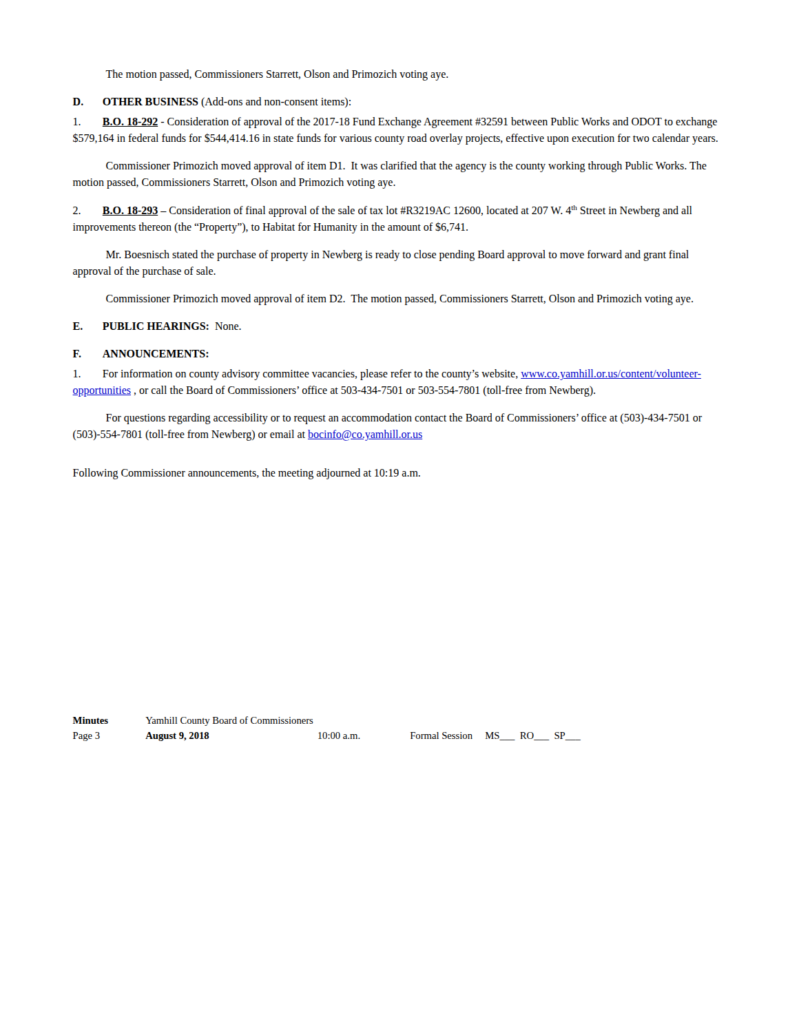The motion passed, Commissioners Starrett, Olson and Primozich voting aye.
D. OTHER BUSINESS (Add-ons and non-consent items):
1. B.O. 18-292 - Consideration of approval of the 2017-18 Fund Exchange Agreement #32591 between Public Works and ODOT to exchange $579,164 in federal funds for $544,414.16 in state funds for various county road overlay projects, effective upon execution for two calendar years.
Commissioner Primozich moved approval of item D1. It was clarified that the agency is the county working through Public Works. The motion passed, Commissioners Starrett, Olson and Primozich voting aye.
2. B.O. 18-293 – Consideration of final approval of the sale of tax lot #R3219AC 12600, located at 207 W. 4th Street in Newberg and all improvements thereon (the “Property”), to Habitat for Humanity in the amount of $6,741.
Mr. Boesnisch stated the purchase of property in Newberg is ready to close pending Board approval to move forward and grant final approval of the purchase of sale.
Commissioner Primozich moved approval of item D2. The motion passed, Commissioners Starrett, Olson and Primozich voting aye.
E. PUBLIC HEARINGS: None.
F. ANNOUNCEMENTS:
1. For information on county advisory committee vacancies, please refer to the county’s website, www.co.yamhill.or.us/content/volunteer-opportunities , or call the Board of Commissioners’ office at 503-434-7501 or 503-554-7801 (toll-free from Newberg).
For questions regarding accessibility or to request an accommodation contact the Board of Commissioners’ office at (503)-434-7501 or (503)-554-7801 (toll-free from Newberg) or email at bocinfo@co.yamhill.or.us
Following Commissioner announcements, the meeting adjourned at 10:19 a.m.
| Minutes | Yamhill County Board of Commissioners | | |
| Page 3 | August 9, 2018 | 10:00 a.m. | Formal Session MS___ RO___ SP___ |